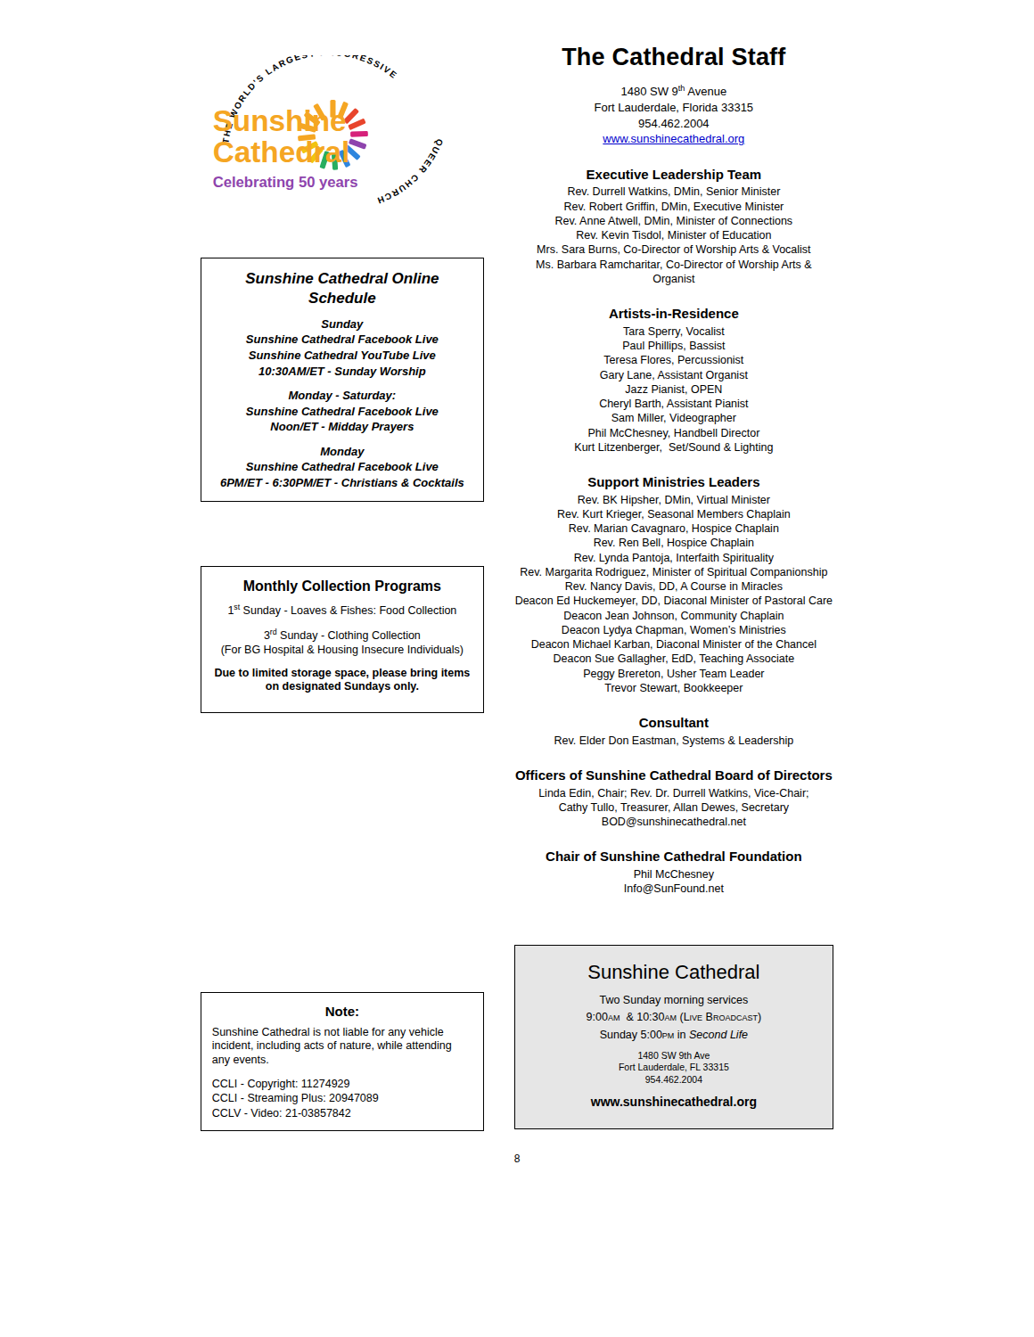THE WORLD'S LARGEST PROGRESSIVE QUEER CHURCH Sunshine Cathedral Celebrating 50 years
Sunshine Cathedral Online Schedule
Sunday
Sunshine Cathedral Facebook Live
Sunshine Cathedral YouTube Live
10:30AM/ET - Sunday Worship
Monday - Saturday:
Sunshine Cathedral Facebook Live
Noon/ET - Midday Prayers
Monday
Sunshine Cathedral Facebook Live
6PM/ET - 6:30PM/ET - Christians & Cocktails
Monthly Collection Programs
1st Sunday - Loaves & Fishes: Food Collection
3rd Sunday - Clothing Collection
(For BG Hospital & Housing Insecure Individuals)
Due to limited storage space, please bring items on designated Sundays only.
The Cathedral Staff
1480 SW 9th Avenue
Fort Lauderdale, Florida 33315
954.462.2004
www.sunshinecathedral.org
Executive Leadership Team
Rev. Durrell Watkins, DMin, Senior Minister
Rev. Robert Griffin, DMin, Executive Minister
Rev. Anne Atwell, DMin, Minister of Connections
Rev. Kevin Tisdol, Minister of Education
Mrs. Sara Burns, Co-Director of Worship Arts & Vocalist
Ms. Barbara Ramcharitar, Co-Director of Worship Arts & Organist
Artists-in-Residence
Tara Sperry, Vocalist
Paul Phillips, Bassist
Teresa Flores, Percussionist
Gary Lane, Assistant Organist
Jazz Pianist, OPEN
Cheryl Barth, Assistant Pianist
Sam Miller, Videographer
Phil McChesney, Handbell Director
Kurt Litzenberger, Set/Sound & Lighting
Support Ministries Leaders
Rev. BK Hipsher, DMin, Virtual Minister
Rev. Kurt Krieger, Seasonal Members Chaplain
Rev. Marian Cavagnaro, Hospice Chaplain
Rev. Ren Bell, Hospice Chaplain
Rev. Lynda Pantoja, Interfaith Spirituality
Rev. Margarita Rodriguez, Minister of Spiritual Companionship
Rev. Nancy Davis, DD, A Course in Miracles
Deacon Ed Huckemeyer, DD, Diaconal Minister of Pastoral Care
Deacon Jean Johnson, Community Chaplain
Deacon Lydya Chapman, Women’s Ministries
Deacon Michael Karban, Diaconal Minister of the Chancel
Deacon Sue Gallagher, EdD, Teaching Associate
Peggy Brereton, Usher Team Leader
Trevor Stewart, Bookkeeper
Consultant
Rev. Elder Don Eastman, Systems & Leadership
Officers of Sunshine Cathedral Board of Directors
Linda Edin, Chair; Rev. Dr. Durrell Watkins, Vice-Chair;
Cathy Tullo, Treasurer, Allan Dewes, Secretary
BOD@sunshinecathedral.net
Chair of Sunshine Cathedral Foundation
Phil McChesney
Info@SunFound.net
Note:
Sunshine Cathedral is not liable for any vehicle incident, including acts of nature, while attending any events.
CCLI - Copyright: 11274929
CCLI - Streaming Plus: 20947089
CCLV - Video: 21-03857842
Sunshine Cathedral
Two Sunday morning services
9:00am & 10:30am (Live Broadcast)
Sunday 5:00pm in Second Life
1480 SW 9th Ave
Fort Lauderdale, FL 33315
954.462.2004
www.sunshinecathedral.org
8